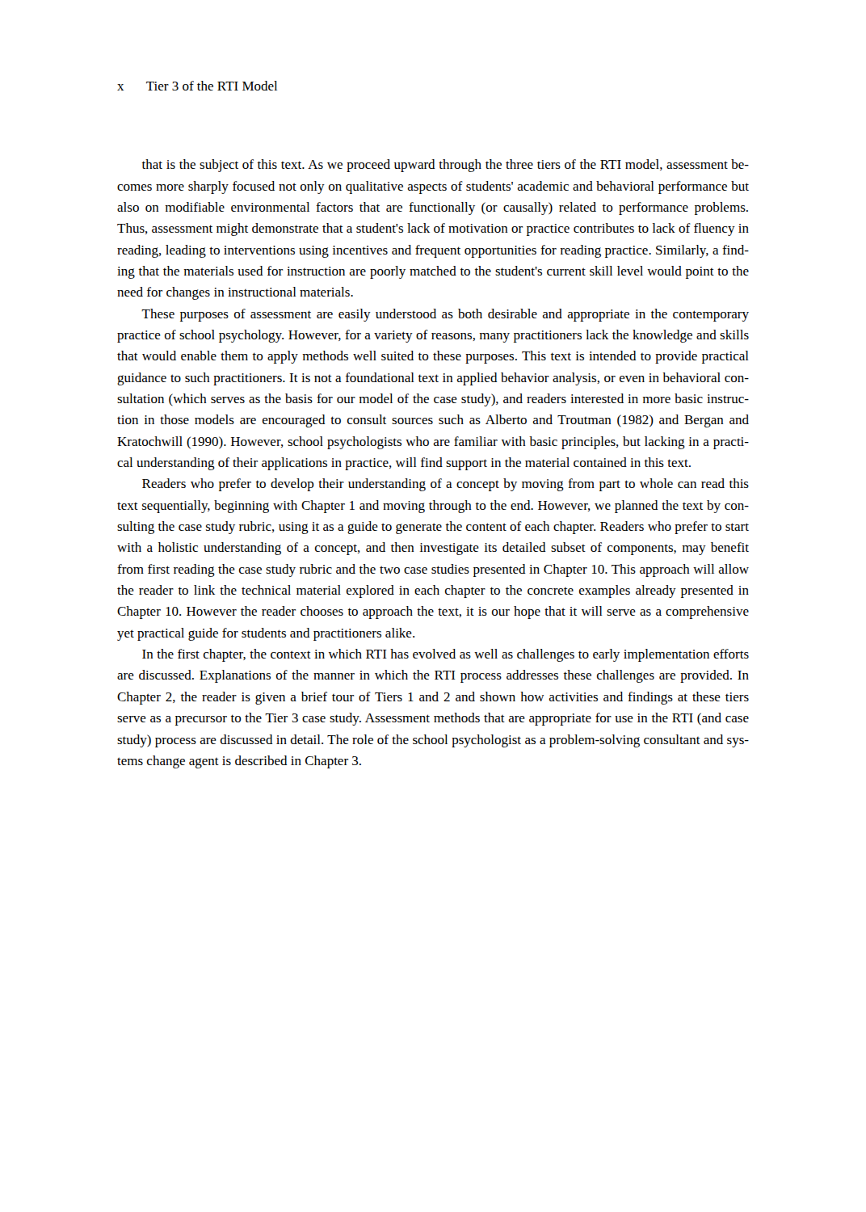x Tier 3 of the RTI Model
that is the subject of this text. As we proceed upward through the three tiers of the RTI model, assessment becomes more sharply focused not only on qualitative aspects of students' academic and behavioral performance but also on modifiable environmental factors that are functionally (or causally) related to performance problems. Thus, assessment might demonstrate that a student's lack of motivation or practice contributes to lack of fluency in reading, leading to interventions using incentives and frequent opportunities for reading practice. Similarly, a finding that the materials used for instruction are poorly matched to the student's current skill level would point to the need for changes in instructional materials.
These purposes of assessment are easily understood as both desirable and appropriate in the contemporary practice of school psychology. However, for a variety of reasons, many practitioners lack the knowledge and skills that would enable them to apply methods well suited to these purposes. This text is intended to provide practical guidance to such practitioners. It is not a foundational text in applied behavior analysis, or even in behavioral consultation (which serves as the basis for our model of the case study), and readers interested in more basic instruction in those models are encouraged to consult sources such as Alberto and Troutman (1982) and Bergan and Kratochwill (1990). However, school psychologists who are familiar with basic principles, but lacking in a practical understanding of their applications in practice, will find support in the material contained in this text.
Readers who prefer to develop their understanding of a concept by moving from part to whole can read this text sequentially, beginning with Chapter 1 and moving through to the end. However, we planned the text by consulting the case study rubric, using it as a guide to generate the content of each chapter. Readers who prefer to start with a holistic understanding of a concept, and then investigate its detailed subset of components, may benefit from first reading the case study rubric and the two case studies presented in Chapter 10. This approach will allow the reader to link the technical material explored in each chapter to the concrete examples already presented in Chapter 10. However the reader chooses to approach the text, it is our hope that it will serve as a comprehensive yet practical guide for students and practitioners alike.
In the first chapter, the context in which RTI has evolved as well as challenges to early implementation efforts are discussed. Explanations of the manner in which the RTI process addresses these challenges are provided. In Chapter 2, the reader is given a brief tour of Tiers 1 and 2 and shown how activities and findings at these tiers serve as a precursor to the Tier 3 case study. Assessment methods that are appropriate for use in the RTI (and case study) process are discussed in detail. The role of the school psychologist as a problem-solving consultant and systems change agent is described in Chapter 3.